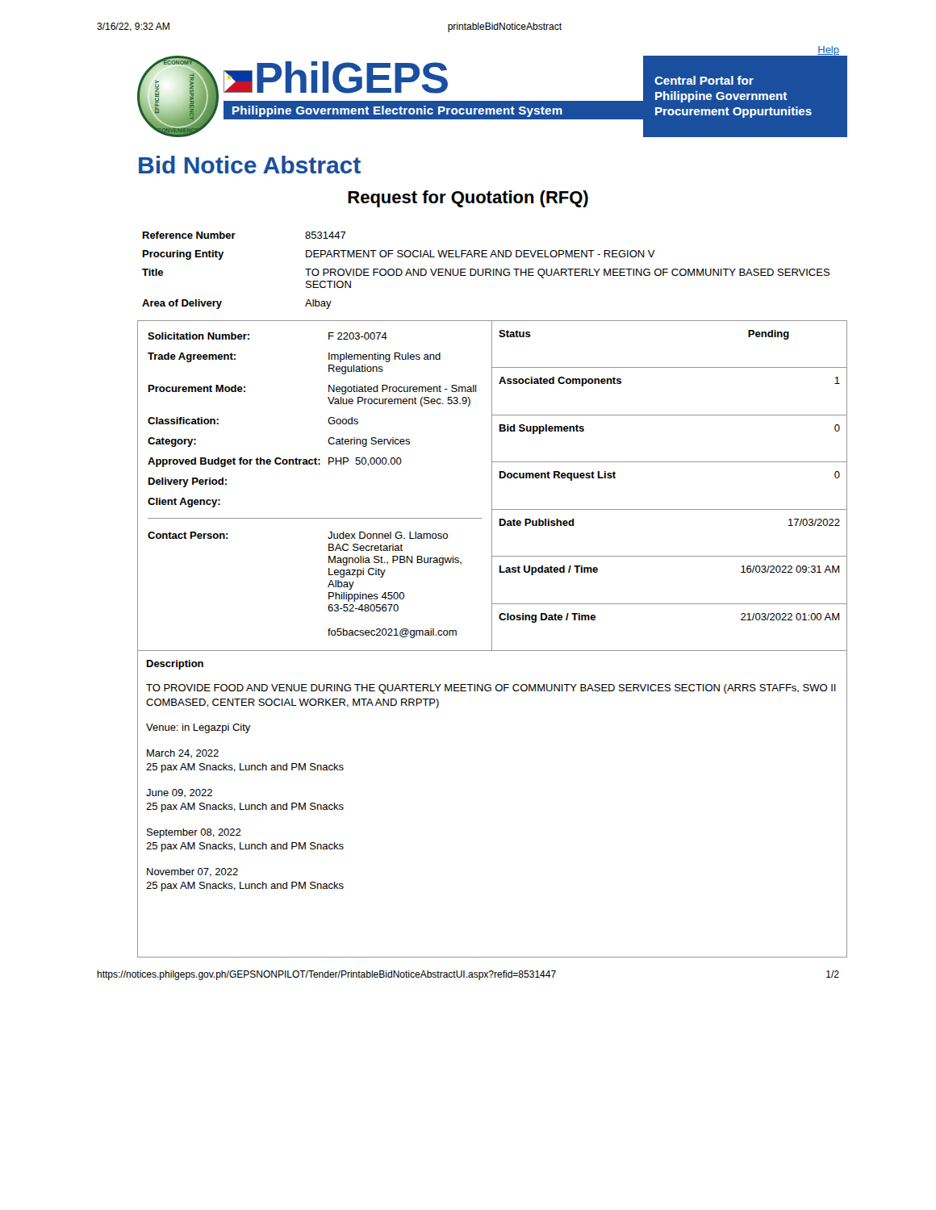3/16/22, 9:32 AM
printableBidNoticeAbstract
Help
ECONOMY EFFICIENCY TRANSPARENCY CONVENIENCE
Phil GEPS
Philippine Government Electronic Procurement System
Central Portal for
Philippine Government
Procurement Oppurtunities
Bid Notice Abstract
Request for Quotation (RFQ)
| Reference Number | 8531447 |
| Procuring Entity | DEPARTMENT OF SOCIAL WELFARE AND DEVELOPMENT - REGION V |
| Title | TO PROVIDE FOOD AND VENUE DURING THE QUARTERLY MEETING OF COMMUNITY BASED SERVICES SECTION |
| Area of Delivery | Albay |
| Solicitation Number: | F 2203-0074 |
| Trade Agreement: | Implementing Rules and Regulations |
| Procurement Mode: | Negotiated Procurement - Small Value Procurement (Sec. 53.9) |
| Classification: | Goods |
| Category: | Catering Services |
| Approved Budget for the Contract: | PHP 50,000.00 |
| Delivery Period: | |
| Client Agency: | |
| Contact Person: | Judex Donnel G. Llamoso BAC Secretariat Magnolia St., PBN Buragwis, Legazpi City Albay Philippines 4500 63-52-4805670 fo5bacsec2021@gmail.com |
| Status | Pending |
| Associated Components | 1 |
| Bid Supplements | 0 |
| Document Request List | 0 |
| Date Published | 17/03/2022 |
| Last Updated / Time | 16/03/2022 09:31 AM |
| Closing Date / Time | 21/03/2022 01:00 AM |
Description
TO PROVIDE FOOD AND VENUE DURING THE QUARTERLY MEETING OF COMMUNITY BASED SERVICES SECTION (ARRS STAFFs, SWO II COMBASED, CENTER SOCIAL WORKER, MTA AND RRPTP)
Venue: in Legazpi City
March 24, 2022
25 pax AM Snacks, Lunch and PM Snacks
June 09, 2022
25 pax AM Snacks, Lunch and PM Snacks
September 08, 2022
25 pax AM Snacks, Lunch and PM Snacks
November 07, 2022
25 pax AM Snacks, Lunch and PM Snacks
https://notices.philgeps.gov.ph/GEPSNONPILOT/Tender/PrintableBidNoticeAbstractUI.aspx?refid=8531447
1/2